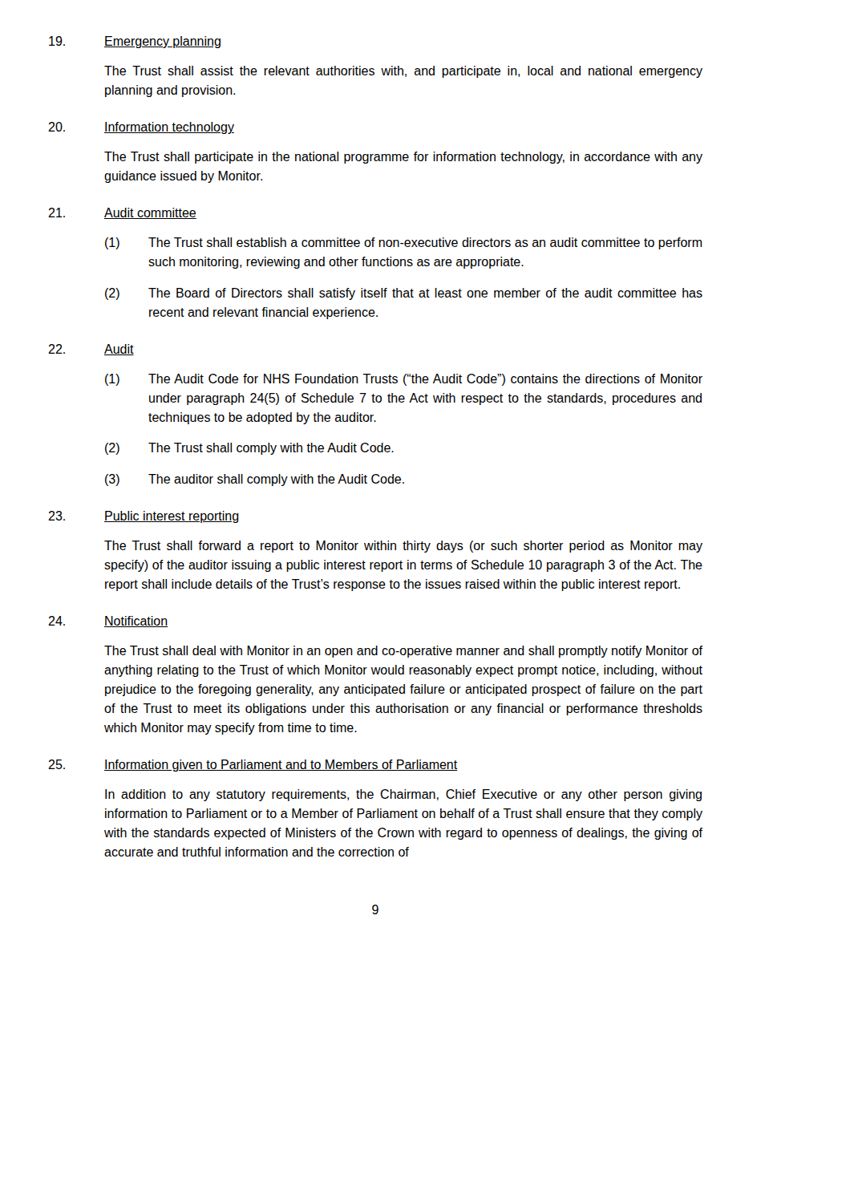19.
Emergency planning
The Trust shall assist the relevant authorities with, and participate in, local and national emergency planning and provision.
20.
Information technology
The Trust shall participate in the national programme for information technology, in accordance with any guidance issued by Monitor.
21.
Audit committee
(1)
The Trust shall establish a committee of non-executive directors as an audit committee to perform such monitoring, reviewing and other functions as are appropriate.
(2)
The Board of Directors shall satisfy itself that at least one member of the audit committee has recent and relevant financial experience.
22.
Audit
(1)
The Audit Code for NHS Foundation Trusts (“the Audit Code”) contains the directions of Monitor under paragraph 24(5) of Schedule 7 to the Act with respect to the standards, procedures and techniques to be adopted by the auditor.
(2)
The Trust shall comply with the Audit Code.
(3)
The auditor shall comply with the Audit Code.
23.
Public interest reporting
The Trust shall forward a report to Monitor within thirty days (or such shorter period as Monitor may specify) of the auditor issuing a public interest report in terms of Schedule 10 paragraph 3 of the Act. The report shall include details of the Trust’s response to the issues raised within the public interest report.
24.
Notification
The Trust shall deal with Monitor in an open and co-operative manner and shall promptly notify Monitor of anything relating to the Trust of which Monitor would reasonably expect prompt notice, including, without prejudice to the foregoing generality, any anticipated failure or anticipated prospect of failure on the part of the Trust to meet its obligations under this authorisation or any financial or performance thresholds which Monitor may specify from time to time.
25.
Information given to Parliament and to Members of Parliament
In addition to any statutory requirements, the Chairman, Chief Executive or any other person giving information to Parliament or to a Member of Parliament on behalf of a Trust shall ensure that they comply with the standards expected of Ministers of the Crown with regard to openness of dealings, the giving of accurate and truthful information and the correction of
9